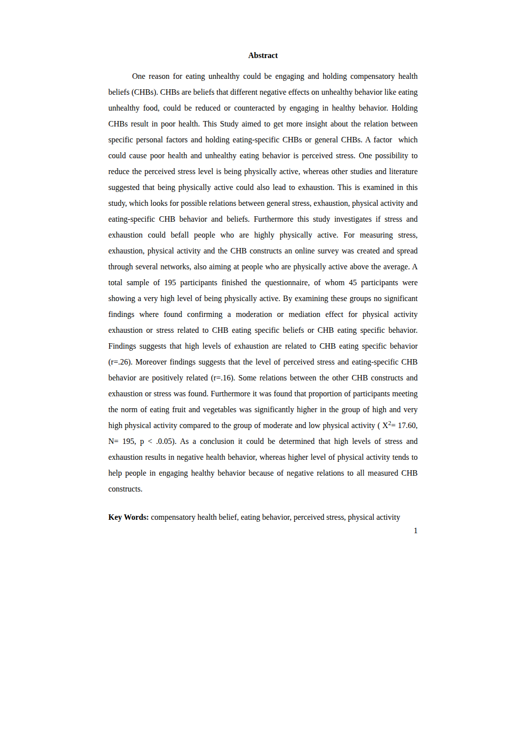Abstract
One reason for eating unhealthy could be engaging and holding compensatory health beliefs (CHBs). CHBs are beliefs that different negative effects on unhealthy behavior like eating unhealthy food, could be reduced or counteracted by engaging in healthy behavior. Holding CHBs result in poor health. This Study aimed to get more insight about the relation between specific personal factors and holding eating-specific CHBs or general CHBs. A factor which could cause poor health and unhealthy eating behavior is perceived stress. One possibility to reduce the perceived stress level is being physically active, whereas other studies and literature suggested that being physically active could also lead to exhaustion. This is examined in this study, which looks for possible relations between general stress, exhaustion, physical activity and eating-specific CHB behavior and beliefs. Furthermore this study investigates if stress and exhaustion could befall people who are highly physically active. For measuring stress, exhaustion, physical activity and the CHB constructs an online survey was created and spread through several networks, also aiming at people who are physically active above the average. A total sample of 195 participants finished the questionnaire, of whom 45 participants were showing a very high level of being physically active. By examining these groups no significant findings where found confirming a moderation or mediation effect for physical activity exhaustion or stress related to CHB eating specific beliefs or CHB eating specific behavior. Findings suggests that high levels of exhaustion are related to CHB eating specific behavior (r=.26). Moreover findings suggests that the level of perceived stress and eating-specific CHB behavior are positively related (r=.16). Some relations between the other CHB constructs and exhaustion or stress was found. Furthermore it was found that proportion of participants meeting the norm of eating fruit and vegetables was significantly higher in the group of high and very high physical activity compared to the group of moderate and low physical activity ( X2= 17.60, N= 195, p < .0.05). As a conclusion it could be determined that high levels of stress and exhaustion results in negative health behavior, whereas higher level of physical activity tends to help people in engaging healthy behavior because of negative relations to all measured CHB constructs.
Key Words: compensatory health belief, eating behavior, perceived stress, physical activity
1